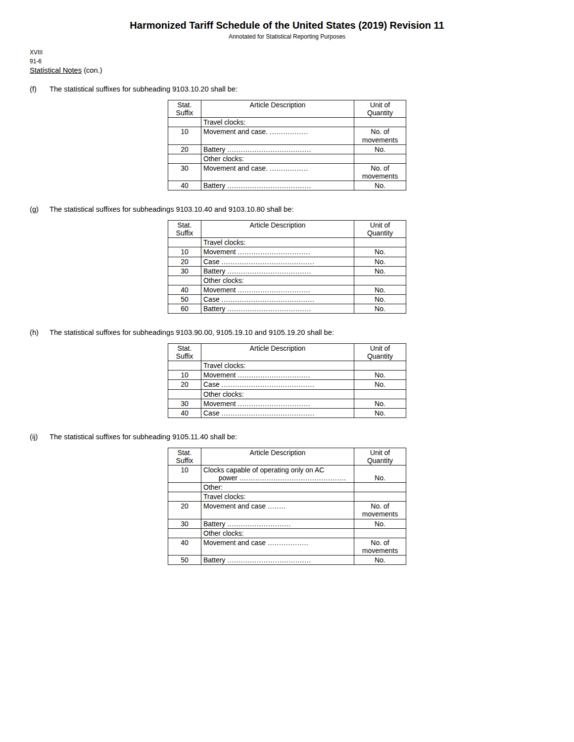Harmonized Tariff Schedule of the United States (2019) Revision 11
Annotated for Statistical Reporting Purposes
XVIII
91-6
Statistical Notes (con.)
(f)
The statistical suffixes for subheading 9103.10.20 shall be:
| Stat. Suffix | Article Description | Unit of Quantity |
| --- | --- | --- |
| | Travel clocks: | |
| 10 | Movement and case. ................. | No. of movements |
| 20 | Battery ..................................... | No. |
| | Other clocks: | |
| 30 | Movement and case. ................. | No. of movements |
| 40 | Battery ..................................... | No. |
(g)
The statistical suffixes for subheadings 9103.10.40 and 9103.10.80 shall be:
| Stat. Suffix | Article Description | Unit of Quantity |
| --- | --- | --- |
| | Travel clocks: | |
| 10 | Movement ................................ | No. |
| 20 | Case ......................................... | No. |
| 30 | Battery ..................................... | No. |
| | Other clocks: | |
| 40 | Movement ................................ | No. |
| 50 | Case ......................................... | No. |
| 60 | Battery ..................................... | No. |
(h)
The statistical suffixes for subheadings 9103.90.00, 9105.19.10 and 9105.19.20 shall be:
| Stat. Suffix | Article Description | Unit of Quantity |
| --- | --- | --- |
| | Travel clocks: | |
| 10 | Movement ................................ | No. |
| 20 | Case ......................................... | No. |
| | Other clocks: | |
| 30 | Movement ................................ | No. |
| 40 | Case ......................................... | No. |
(ij)
The statistical suffixes for subheading 9105.11.40 shall be:
| Stat. Suffix | Article Description | Unit of Quantity |
| --- | --- | --- |
| 10 | Clocks capable of operating only on AC power ............................................... | No. |
| | Other: | |
| | Travel clocks: | |
| 20 | Movement and case ........ | No. of movements |
| 30 | Battery ............................ | No. |
| | Other clocks: | |
| 40 | Movement and case .................. | No. of movements |
| 50 | Battery ..................................... | No. |